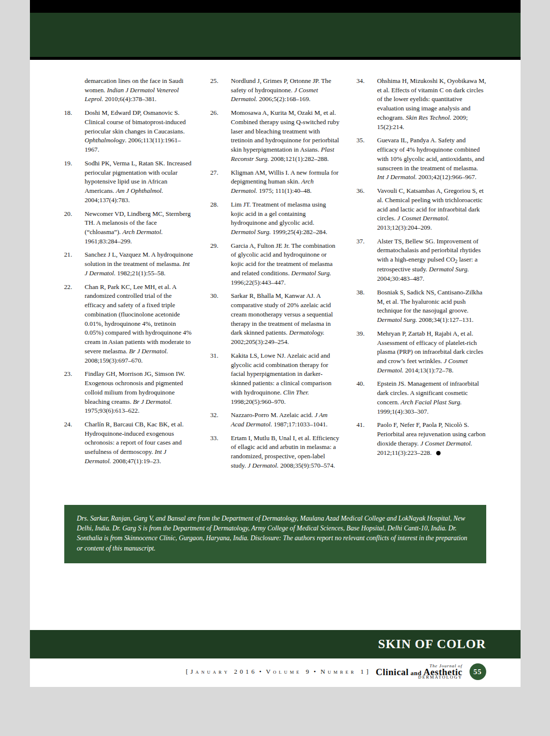demarcation lines on the face in Saudi women. Indian J Dermatol Venereol Leprol. 2010;6(4):378–381.
18. Doshi M, Edward DP, Osmanovic S. Clinical course of bimatoprost-induced periocular skin changes in Caucasians. Ophthalmology. 2006;113(11):1961–1967.
19. Sodhi PK, Verma L, Ratan SK. Increased periocular pigmentation with ocular hypotensive lipid use in African Americans. Am J Ophthalmol. 2004;137(4):783.
20. Newcomer VD, Lindberg MC, Sternberg TH. A melanosis of the face (“chloasma”). Arch Dermatol. 1961;83:284–299.
21. Sanchez J L, Vazquez M. A hydroquinone solution in the treatment of melasma. Int J Dermatol. 1982;21(1):55–58.
22. Chan R, Park KC, Lee MH, et al. A randomized controlled trial of the efficacy and safety of a fixed triple combination (fluocinolone acetonide 0.01%, hydroquinone 4%, tretinoin 0.05%) compared with hydroquinone 4% cream in Asian patients with moderate to severe melasma. Br J Dermatol. 2008;159(3):697–670.
23. Findlay GH, Morrison JG, Simson IW. Exogenous ochronosis and pigmented colloid milium from hydroquinone bleaching creams. Br J Dermatol. 1975;93(6):613–622.
24. Charlín R, Barcaui CB, Kac BK, et al. Hydroquinone-induced exogenous ochronosis: a report of four cases and usefulness of dermoscopy. Int J Dermatol. 2008;47(1):19–23.
25. Nordlund J, Grimes P, Ortonne JP. The safety of hydroquinone. J Cosmet Dermatol. 2006;5(2):168–169.
26. Momosawa A, Kurita M, Ozaki M, et al. Combined therapy using Q-switched ruby laser and bleaching treatment with tretinoin and hydroquinone for periorbital skin hyperpigmentation in Asians. Plast Reconstr Surg. 2008;121(1):282–288.
27. Kligman AM, Willis I. A new formula for depigmenting human skin. Arch Dermatol. 1975; 111(1):40–48.
28. Lim JT. Treatment of melasma using kojic acid in a gel containing hydroquinone and glycolic acid. Dermatol Surg. 1999;25(4):282–284.
29. Garcia A, Fulton JE Jr. The combination of glycolic acid and hydroquinone or kojic acid for the treatment of melasma and related conditions. Dermatol Surg. 1996;22(5):443–447.
30. Sarkar R, Bhalla M, Kanwar AJ. A comparative study of 20% azelaic acid cream monotherapy versus a sequential therapy in the treatment of melasma in dark skinned patients. Dermatology. 2002;205(3):249–254.
31. Kakita LS, Lowe NJ. Azelaic acid and glycolic acid combination therapy for facial hyperpigmentation in darker-skinned patients: a clinical comparison with hydroquinone. Clin Ther. 1998;20(5):960–970.
32. Nazzaro-Porro M. Azelaic acid. J Am Acad Dermatol. 1987;17:1033–1041.
33. Ertam I, Mutlu B, Unal I, et al. Efficiency of ellagic acid and arbutin in melasma: a randomized, prospective, open-label study. J Dermatol. 2008;35(9):570–574.
34. Ohshima H, Mizukoshi K, Oyobikawa M, et al. Effects of vitamin C on dark circles of the lower eyelids: quantitative evaluation using image analysis and echogram. Skin Res Technol. 2009; 15(2):214.
35. Guevara IL, Pandya A. Safety and efficacy of 4% hydroquinone combined with 10% glycolic acid, antioxidants, and sunscreen in the treatment of melasma. Int J Dermatol. 2003;42(12):966–967.
36. Vavouli C, Katsambas A, Gregoriou S, et al. Chemical peeling with trichloroacetic acid and lactic acid for infraorbital dark circles. J Cosmet Dermatol. 2013;12(3):204–209.
37. Alster TS, Bellew SG. Improvement of dermatochalasis and periorbital rhytides with a high-energy pulsed CO2 laser: a retrospective study. Dermatol Surg. 2004;30:483–487.
38. Bosniak S, Sadick NS, Cantisano-Zilkha M, et al. The hyaluronic acid push technique for the nasojugal groove. Dermatol Surg. 2008;34(1):127–131.
39. Mehryan P, Zartab H, Rajabi A, et al. Assessment of efficacy of platelet-rich plasma (PRP) on infraorbital dark circles and crow’s feet wrinkles. J Cosmet Dermatol. 2014;13(1):72–78.
40. Epstein JS. Management of infraorbital dark circles. A significant cosmetic concern. Arch Facial Plast Surg. 1999;1(4):303–307.
41. Paolo F, Nefer F, Paola P, Nicolò S. Periorbital area rejuvenation using carbon dioxide therapy. J Cosmet Dermatol. 2012;11(3):223–228.
Drs. Sarkar, Ranjan, Garg V, and Bansal are from the Department of Dermatology, Maulana Azad Medical College and LokNayak Hospital, New Delhi, India. Dr. Garg S is from the Department of Dermatology, Army College of Medical Sciences, Base Hopsital, Delhi Cantt-10, India. Dr. Sonthalia is from Skinnocence Clinic, Gurgaon, Haryana, India. Disclosure: The authors report no relevant conflicts of interest in the preparation or content of this manuscript.
SKIN OF COLOR
[ J a n u a r y 2 0 1 6 • V o l u m e 9 • N u m b e r 1 ] The Journal of Clinical and Aesthetic DERMATOLOGY 55